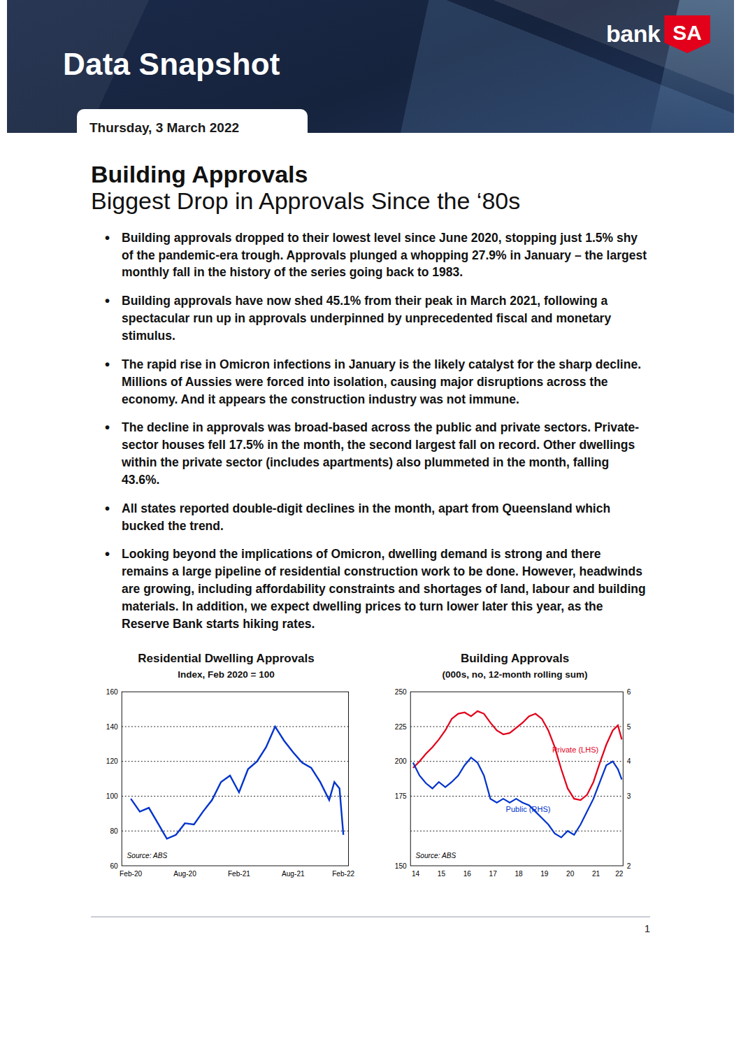Data Snapshot
bank SA
Thursday, 3 March 2022
Building Approvals Biggest Drop in Approvals Since the ‘80s
Building approvals dropped to their lowest level since June 2020, stopping just 1.5% shy of the pandemic-era trough. Approvals plunged a whopping 27.9% in January – the largest monthly fall in the history of the series going back to 1983.
Building approvals have now shed 45.1% from their peak in March 2021, following a spectacular run up in approvals underpinned by unprecedented fiscal and monetary stimulus.
The rapid rise in Omicron infections in January is the likely catalyst for the sharp decline. Millions of Aussies were forced into isolation, causing major disruptions across the economy. And it appears the construction industry was not immune.
The decline in approvals was broad-based across the public and private sectors. Private-sector houses fell 17.5% in the month, the second largest fall on record. Other dwellings within the private sector (includes apartments) also plummeted in the month, falling 43.6%.
All states reported double-digit declines in the month, apart from Queensland which bucked the trend.
Looking beyond the implications of Omicron, dwelling demand is strong and there remains a large pipeline of residential construction work to be done. However, headwinds are growing, including affordability constraints and shortages of land, labour and building materials. In addition, we expect dwelling prices to turn lower later this year, as the Reserve Bank starts hiking rates.
Residential Dwelling Approvals
Index, Feb 2020 = 100
160 140 120 100 80 60 Feb-20 Aug-20 Feb-21 Aug-21 Feb-22 Source: ABS
Building Approvals
(000s, no, 12-month rolling sum)
250 225 200 175 150 6 5 4 3 2 14 15 16 17 18 19 20 21 22 Source: ABS Private (LHS) Public (RHS)
1